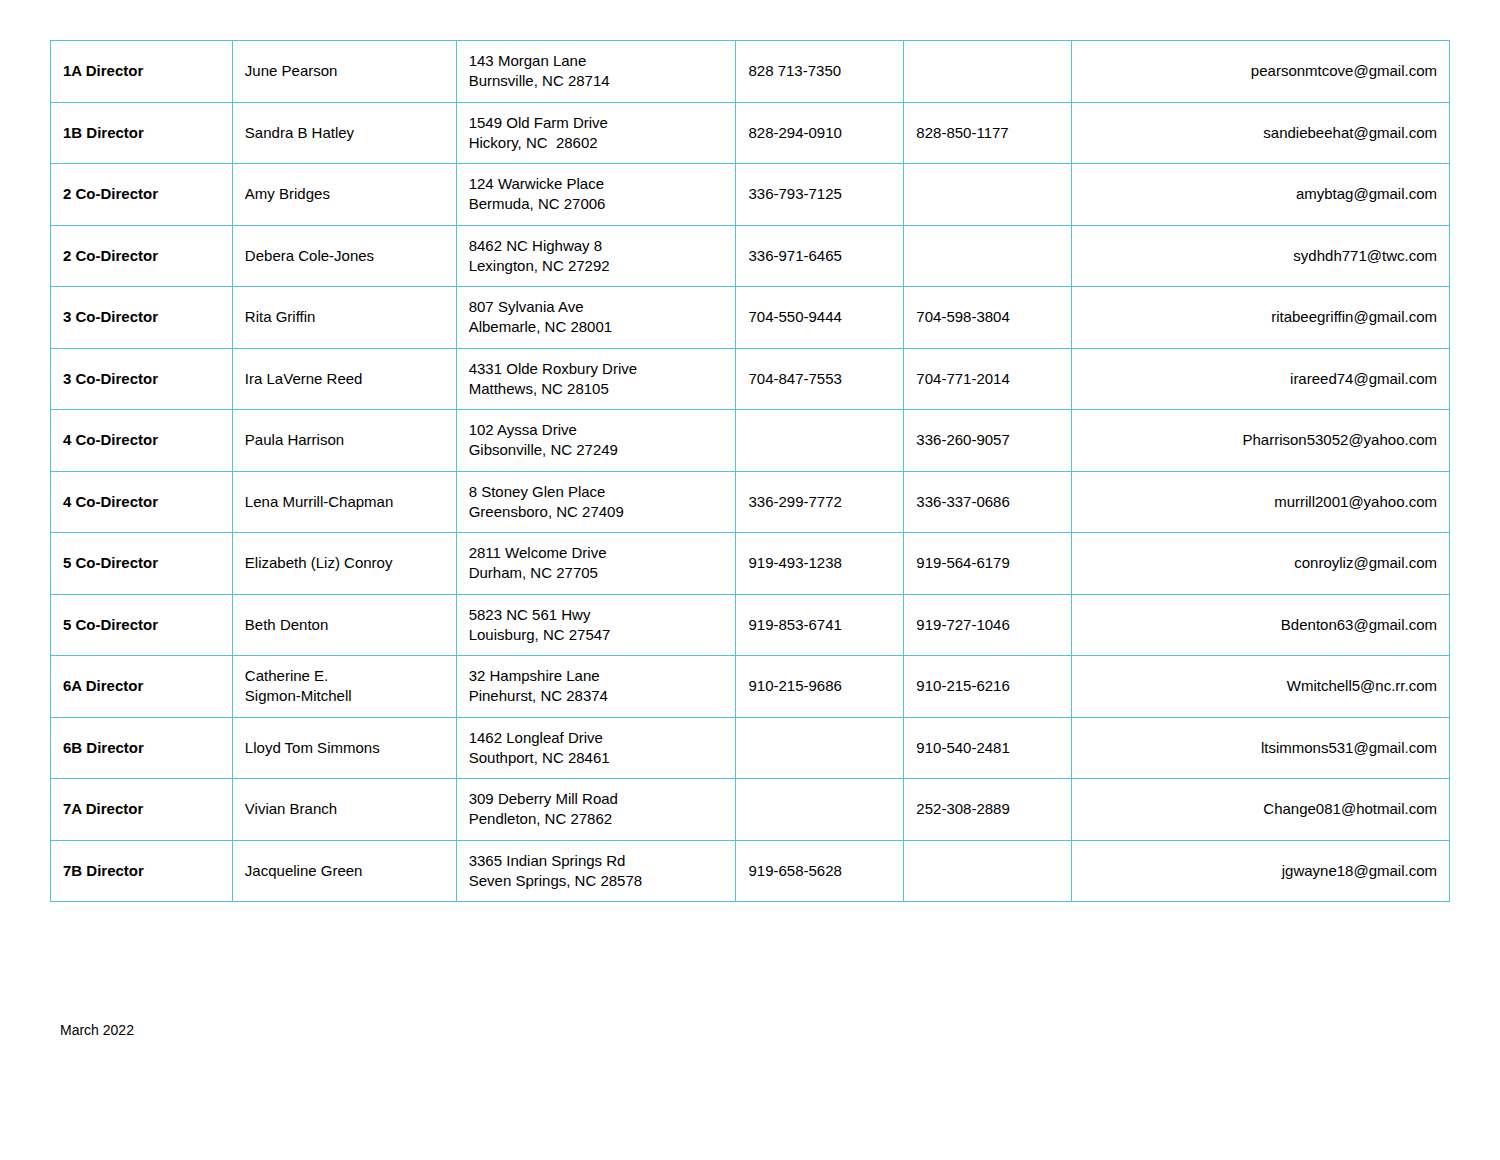| 1A Director | June Pearson | 143 Morgan Lane Burnsville, NC 28714 | 828 713-7350 | | pearsonmtcove@gmail.com |
| 1B Director | Sandra B Hatley | 1549 Old Farm Drive Hickory, NC 28602 | 828-294-0910 | 828-850-1177 | sandiebeehat@gmail.com |
| 2 Co-Director | Amy Bridges | 124 Warwicke Place Bermuda, NC 27006 | 336-793-7125 | | amybtag@gmail.com |
| 2 Co-Director | Debera Cole-Jones | 8462 NC Highway 8 Lexington, NC 27292 | 336-971-6465 | | sydhdh771@twc.com |
| 3 Co-Director | Rita Griffin | 807 Sylvania Ave Albemarle, NC 28001 | 704-550-9444 | 704-598-3804 | ritabeegriffin@gmail.com |
| 3 Co-Director | Ira LaVerne Reed | 4331 Olde Roxbury Drive Matthews, NC 28105 | 704-847-7553 | 704-771-2014 | irareed74@gmail.com |
| 4 Co-Director | Paula Harrison | 102 Ayssa Drive Gibsonville, NC 27249 | | 336-260-9057 | Pharrison53052@yahoo.com |
| 4 Co-Director | Lena Murrill-Chapman | 8 Stoney Glen Place Greensboro, NC 27409 | 336-299-7772 | 336-337-0686 | murrill2001@yahoo.com |
| 5 Co-Director | Elizabeth (Liz) Conroy | 2811 Welcome Drive Durham, NC 27705 | 919-493-1238 | 919-564-6179 | conroyliz@gmail.com |
| 5 Co-Director | Beth Denton | 5823 NC 561 Hwy Louisburg, NC 27547 | 919-853-6741 | 919-727-1046 | Bdenton63@gmail.com |
| 6A Director | Catherine E. Sigmon-Mitchell | 32 Hampshire Lane Pinehurst, NC 28374 | 910-215-9686 | 910-215-6216 | Wmitchell5@nc.rr.com |
| 6B Director | Lloyd Tom Simmons | 1462 Longleaf Drive Southport, NC 28461 | | 910-540-2481 | ltsimmons531@gmail.com |
| 7A Director | Vivian Branch | 309 Deberry Mill Road Pendleton, NC 27862 | | 252-308-2889 | Change081@hotmail.com |
| 7B Director | Jacqueline Green | 3365 Indian Springs Rd Seven Springs, NC 28578 | 919-658-5628 | | jgwayne18@gmail.com |
March 2022